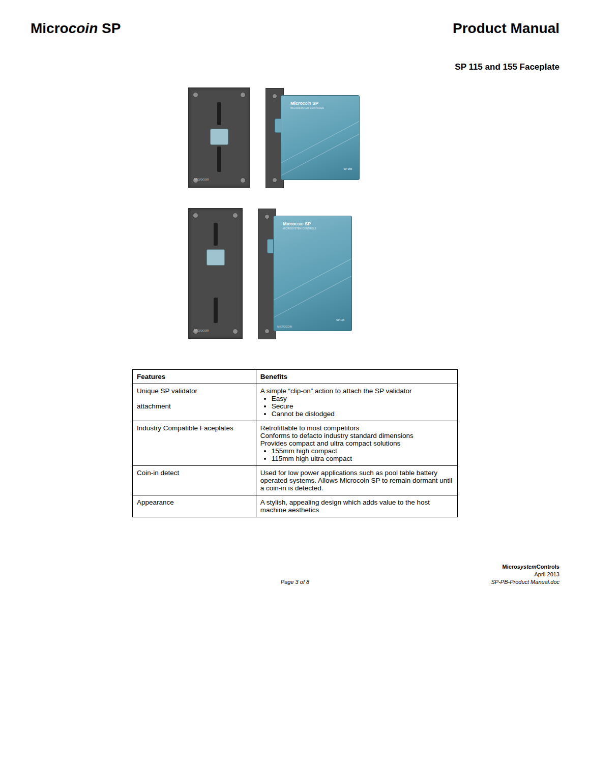Microcoin SP
Product Manual
SP 115 and 155 Faceplate
Microcoin
Microcoin SP MICROSYSTEM CONTROLS SP 155
Microcoin
Microcoin SP MICROSYSTEM CONTROLS SP 115
MICROCOIN
| Features | Benefits |
| --- | --- |
| Unique SP validator attachment | A simple “clip-on” action to attach the SP validator Easy Secure Cannot be dislodged |
| Industry Compatible Faceplates | Retrofittable to most competitors Conforms to defacto industry standard dimensions Provides compact and ultra compact solutions 155mm high compact 115mm high ultra compact |
| Coin-in detect | Used for low power applications such as pool table battery operated systems. Allows Microcoin SP to remain dormant until a coin-in is detected. |
| Appearance | A stylish, appealing design which adds value to the host machine aesthetics |
Microsystem Controls
April 2013
SP-PB-Product Manual.doc
Page 3 of 8